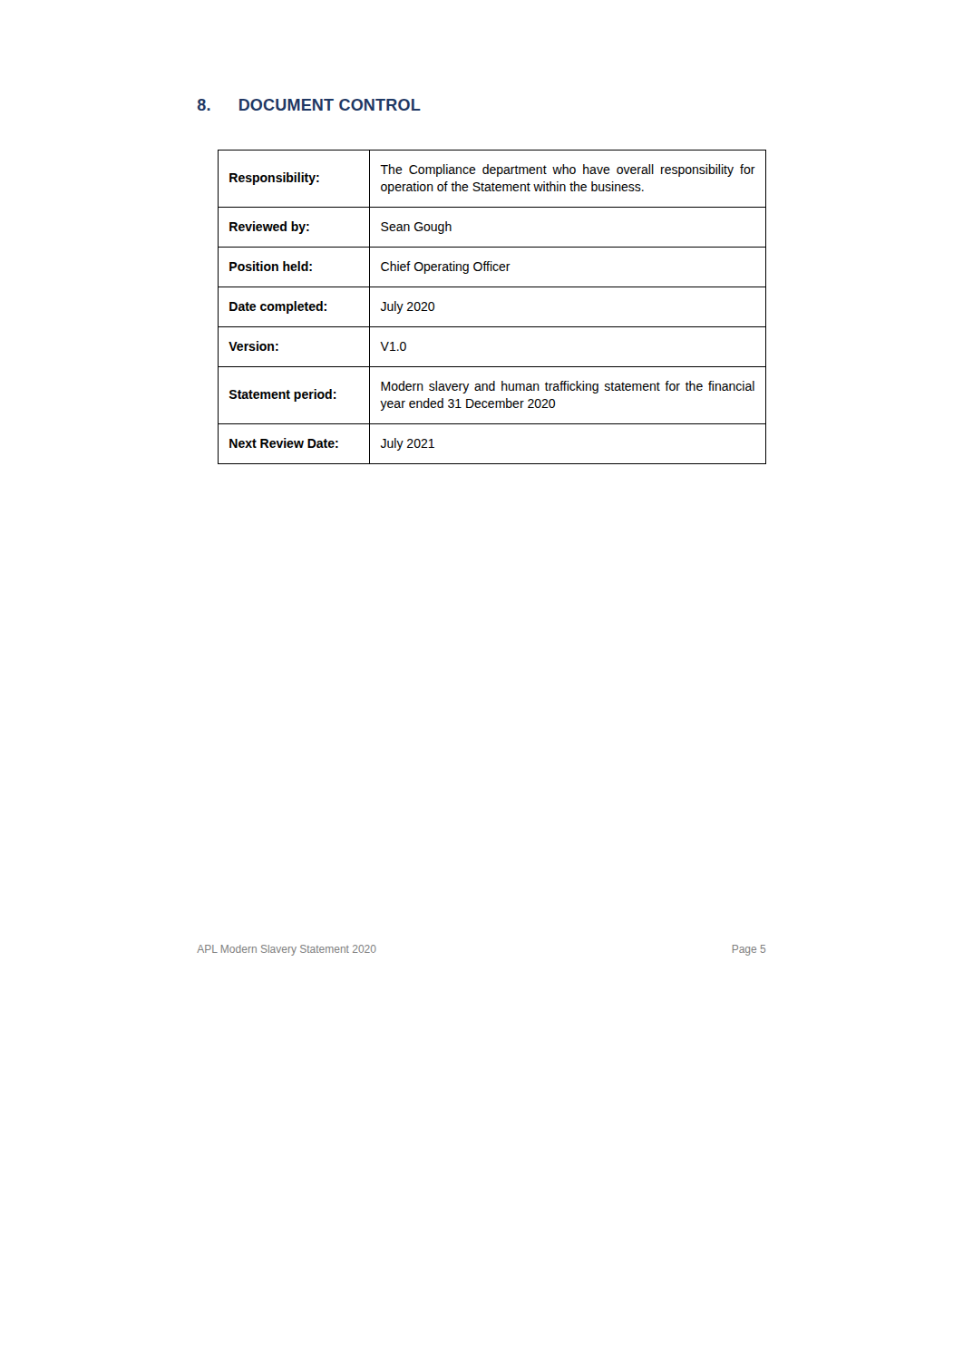8. DOCUMENT CONTROL
| Responsibility: | The Compliance department who have overall responsibility for operation of the Statement within the business. |
| Reviewed by: | Sean Gough |
| Position held: | Chief Operating Officer |
| Date completed: | July 2020 |
| Version: | V1.0 |
| Statement period: | Modern slavery and human trafficking statement for the financial year ended 31 December 2020 |
| Next Review Date: | July 2021 |
APL Modern Slavery Statement 2020
Page 5